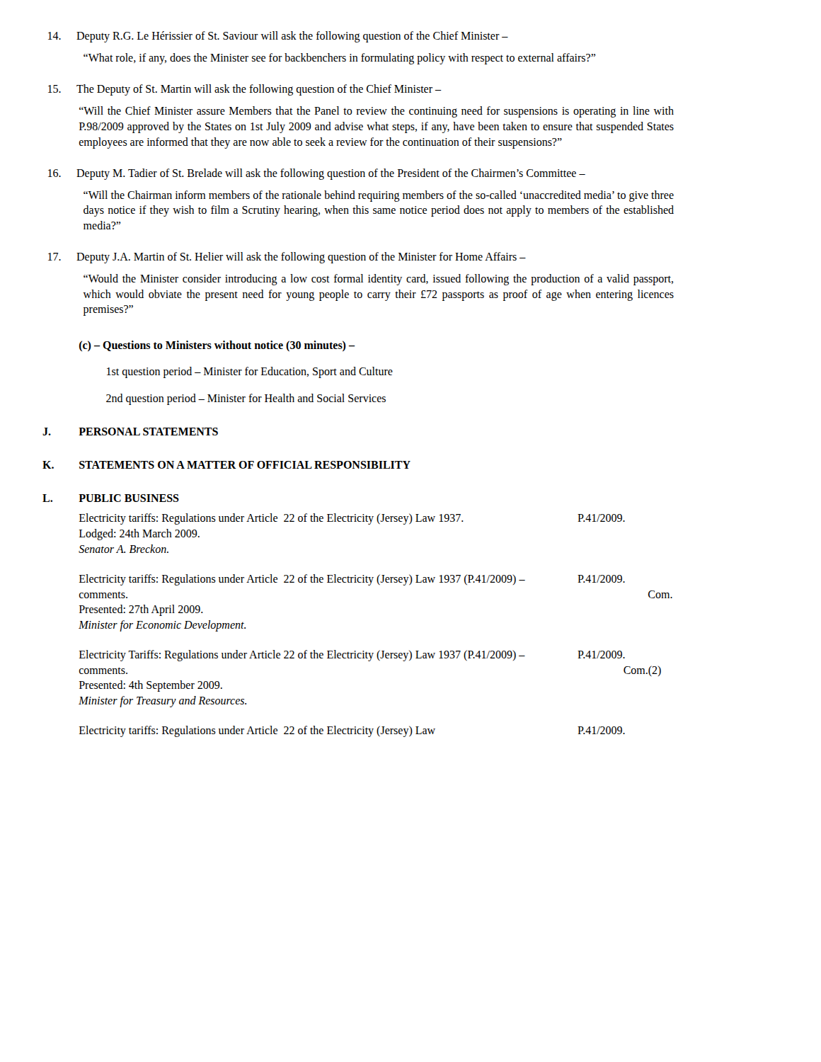14.
Deputy R.G. Le Hérissier of St. Saviour will ask the following question of the Chief Minister –
“What role, if any, does the Minister see for backbenchers in formulating policy with respect to external affairs?”
15.
The Deputy of St. Martin will ask the following question of the Chief Minister –
“Will the Chief Minister assure Members that the Panel to review the continuing need for suspensions is operating in line with P.98/2009 approved by the States on 1st July 2009 and advise what steps, if any, have been taken to ensure that suspended States employees are informed that they are now able to seek a review for the continuation of their suspensions?”
16.
Deputy M. Tadier of St. Brelade will ask the following question of the President of the Chairmen’s Committee –
“Will the Chairman inform members of the rationale behind requiring members of the so-called ‘unaccredited media’ to give three days notice if they wish to film a Scrutiny hearing, when this same notice period does not apply to members of the established media?”
17.
Deputy J.A. Martin of St. Helier will ask the following question of the Minister for Home Affairs –
“Would the Minister consider introducing a low cost formal identity card, issued following the production of a valid passport, which would obviate the present need for young people to carry their £72 passports as proof of age when entering licences premises?”
(c) – Questions to Ministers without notice (30 minutes) –
1st question period – Minister for Education, Sport and Culture
2nd question period – Minister for Health and Social Services
J.
PERSONAL STATEMENTS
K.
STATEMENTS ON A MATTER OF OFFICIAL RESPONSIBILITY
L.
PUBLIC BUSINESS
Electricity tariffs: Regulations under Article 22 of the Electricity (Jersey) Law 1937.
Lodged: 24th March 2009.
Senator A. Breckon.
P.41/2009.
Electricity tariffs: Regulations under Article 22 of the Electricity (Jersey) Law 1937 (P.41/2009) – comments.
Presented: 27th April 2009.
Minister for Economic Development.
P.41/2009. Com.
Electricity Tariffs: Regulations under Article 22 of the Electricity (Jersey) Law 1937 (P.41/2009) – comments.
Presented: 4th September 2009.
Minister for Treasury and Resources.
P.41/2009. Com.(2)
Electricity tariffs: Regulations under Article 22 of the Electricity (Jersey) Law
P.41/2009.